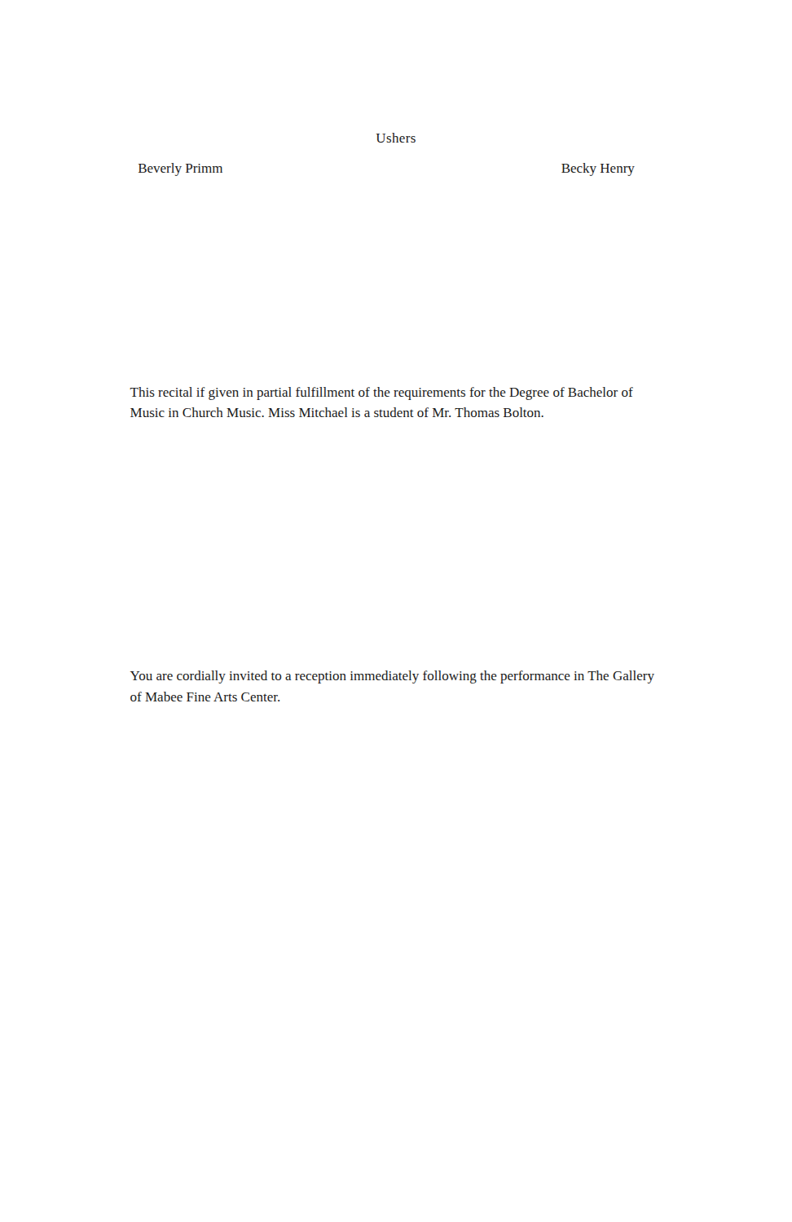Ushers
Beverly Primm Becky Henry
This recital if given in partial fulfillment of the requirements for the Degree of Bachelor of Music in Church Music. Miss Mitchael is a student of Mr. Thomas Bolton.
You are cordially invited to a reception immediately following the performance in The Gallery of Mabee Fine Arts Center.